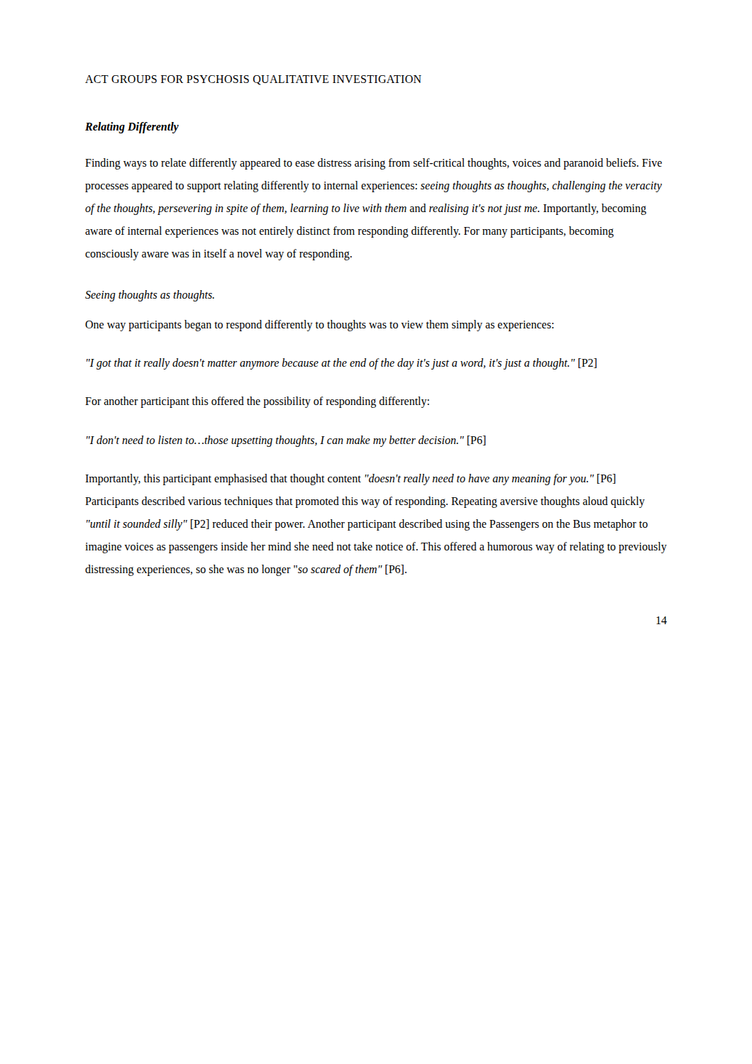ACT GROUPS FOR PSYCHOSIS QUALITATIVE INVESTIGATION
Relating Differently
Finding ways to relate differently appeared to ease distress arising from self-critical thoughts, voices and paranoid beliefs. Five processes appeared to support relating differently to internal experiences: seeing thoughts as thoughts, challenging the veracity of the thoughts, persevering in spite of them, learning to live with them and realising it's not just me. Importantly, becoming aware of internal experiences was not entirely distinct from responding differently. For many participants, becoming consciously aware was in itself a novel way of responding.
Seeing thoughts as thoughts.
One way participants began to respond differently to thoughts was to view them simply as experiences:
"I got that it really doesn't matter anymore because at the end of the day it's just a word, it's just a thought." [P2]
For another participant this offered the possibility of responding differently:
"I don't need to listen to…those upsetting thoughts, I can make my better decision." [P6]
Importantly, this participant emphasised that thought content "doesn't really need to have any meaning for you." [P6] Participants described various techniques that promoted this way of responding. Repeating aversive thoughts aloud quickly "until it sounded silly" [P2] reduced their power. Another participant described using the Passengers on the Bus metaphor to imagine voices as passengers inside her mind she need not take notice of. This offered a humorous way of relating to previously distressing experiences, so she was no longer "so scared of them" [P6].
14